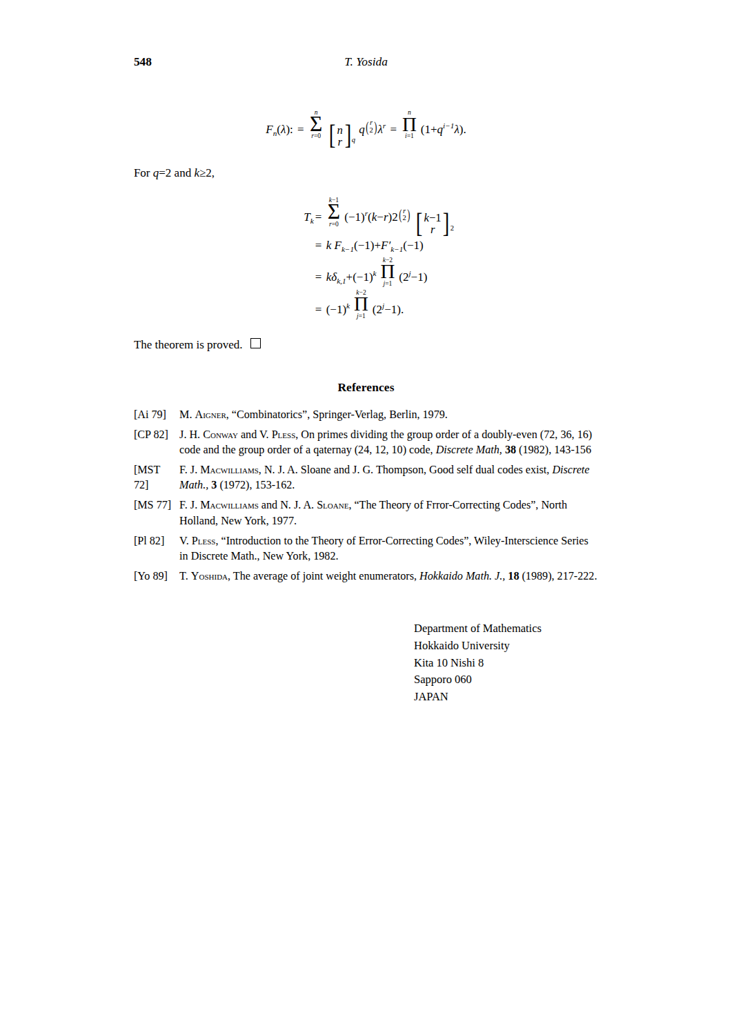548
T. Yosida
Fn(λ): = nΣr=0 [n
r] q q(r
2) λr = nΠi=1 (1+qi−1λ).
For q=2 and k≥2,
Tk= k−1 Σr=0 (−1)r(k−r)2(r
2) [k−1
r] 2 = k Fk−1(−1)+F′k−1(−1) = kδk,1+(−1)k k−2 Πj=1 (2j−1) = (−1)k k−2 Πj=1 (2j−1).
The theorem is proved.
References
[Ai 79] M. Aigner, “Combinatorics”, Springer-Verlag, Berlin, 1979.
[CP 82] J. H. Conway and V. Pless, On primes dividing the group order of a doubly-even (72, 36, 16) code and the group order of a qaternay (24, 12, 10) code, Discrete Math, 38 (1982), 143-156
[MST 72] F. J. Macwilliams, N. J. A. Sloane and J. G. Thompson, Good self dual codes exist, Discrete Math., 3 (1972), 153-162.
[MS 77] F. J. Macwilliams and N. J. A. Sloane, “The Theory of Frror-Correcting Codes”, North Holland, New York, 1977.
[Pl 82] V. Pless, “Introduction to the Theory of Error-Correcting Codes”, Wiley-Interscience Series in Discrete Math., New York, 1982.
[Yo 89] T. Yoshida, The average of joint weight enumerators, Hokkaido Math. J., 18 (1989), 217-222.
Department of Mathematics
Hokkaido University
Kita 10 Nishi 8
Sapporo 060
JAPAN